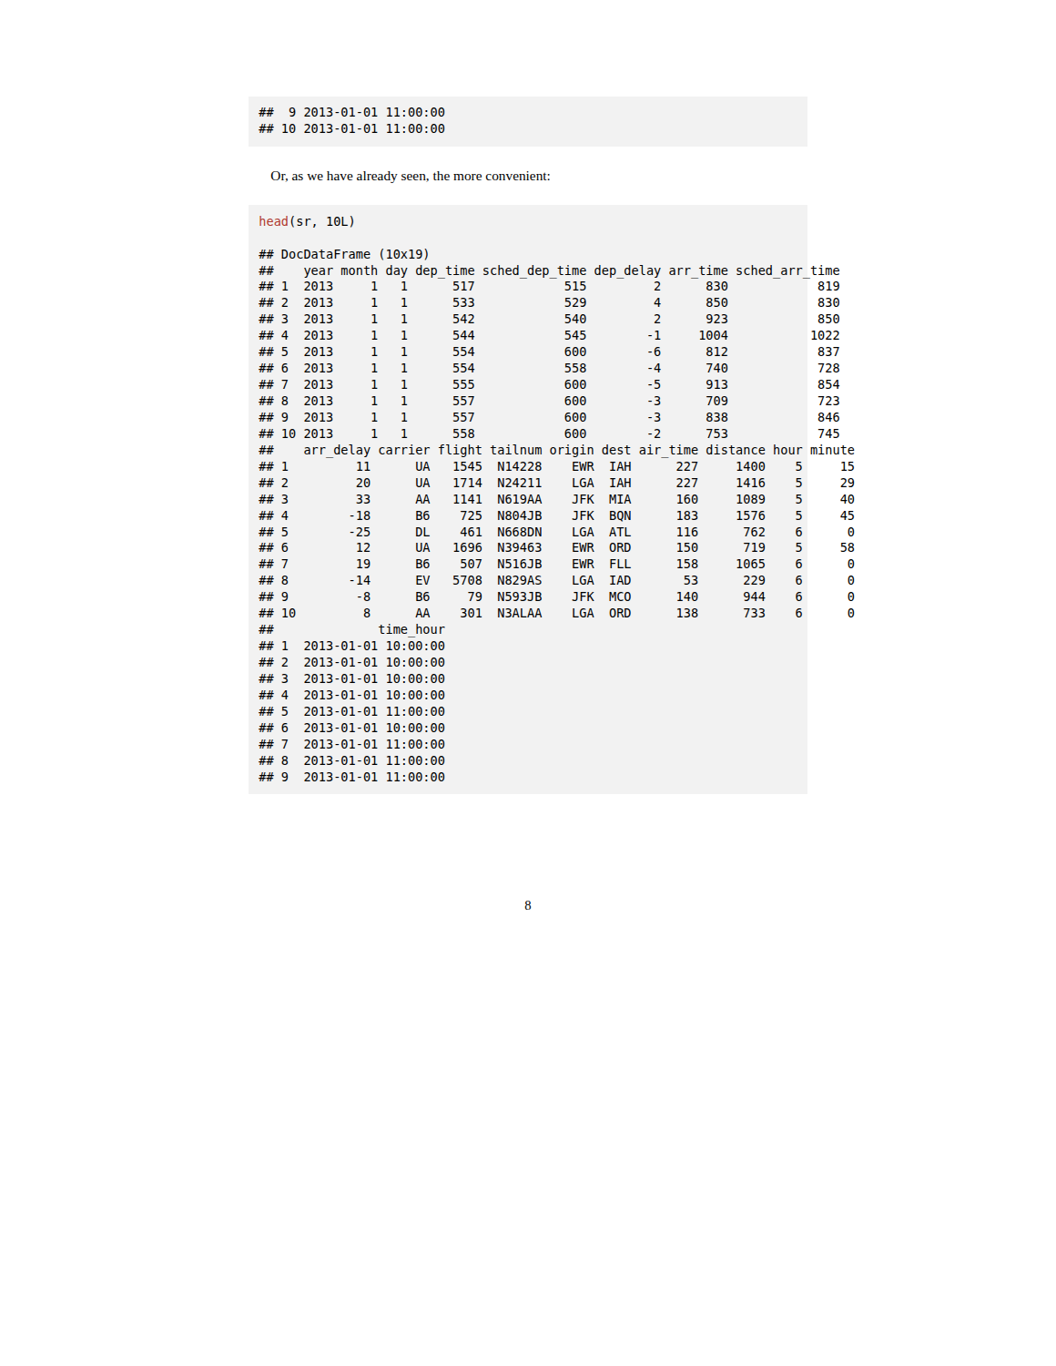##  9 2013-01-01 11:00:00
## 10 2013-01-01 11:00:00
Or, as we have already seen, the more convenient:
head(sr, 10L)

## DocDataFrame (10x19)
##    year month day dep_time sched_dep_time dep_delay arr_time sched_arr_time
## 1  2013     1   1      517            515         2      830            819
## 2  2013     1   1      533            529         4      850            830
## 3  2013     1   1      542            540         2      923            850
## 4  2013     1   1      544            545        -1     1004           1022
## 5  2013     1   1      554            600        -6      812            837
## 6  2013     1   1      554            558        -4      740            728
## 7  2013     1   1      555            600        -5      913            854
## 8  2013     1   1      557            600        -3      709            723
## 9  2013     1   1      557            600        -3      838            846
## 10 2013     1   1      558            600        -2      753            745
##    arr_delay carrier flight tailnum origin dest air_time distance hour minute
## 1         11      UA   1545  N14228    EWR  IAH      227     1400    5     15
## 2         20      UA   1714  N24211    LGA  IAH      227     1416    5     29
## 3         33      AA   1141  N619AA    JFK  MIA      160     1089    5     40
## 4        -18      B6    725  N804JB    JFK  BQN      183     1576    5     45
## 5        -25      DL    461  N668DN    LGA  ATL      116      762    6      0
## 6         12      UA   1696  N39463    EWR  ORD      150      719    5     58
## 7         19      B6    507  N516JB    EWR  FLL      158     1065    6      0
## 8        -14      EV   5708  N829AS    LGA  IAD       53      229    6      0
## 9         -8      B6     79  N593JB    JFK  MCO      140      944    6      0
## 10         8      AA    301  N3ALAA    LGA  ORD      138      733    6      0
##              time_hour
## 1  2013-01-01 10:00:00
## 2  2013-01-01 10:00:00
## 3  2013-01-01 10:00:00
## 4  2013-01-01 10:00:00
## 5  2013-01-01 11:00:00
## 6  2013-01-01 10:00:00
## 7  2013-01-01 11:00:00
## 8  2013-01-01 11:00:00
## 9  2013-01-01 11:00:00
8